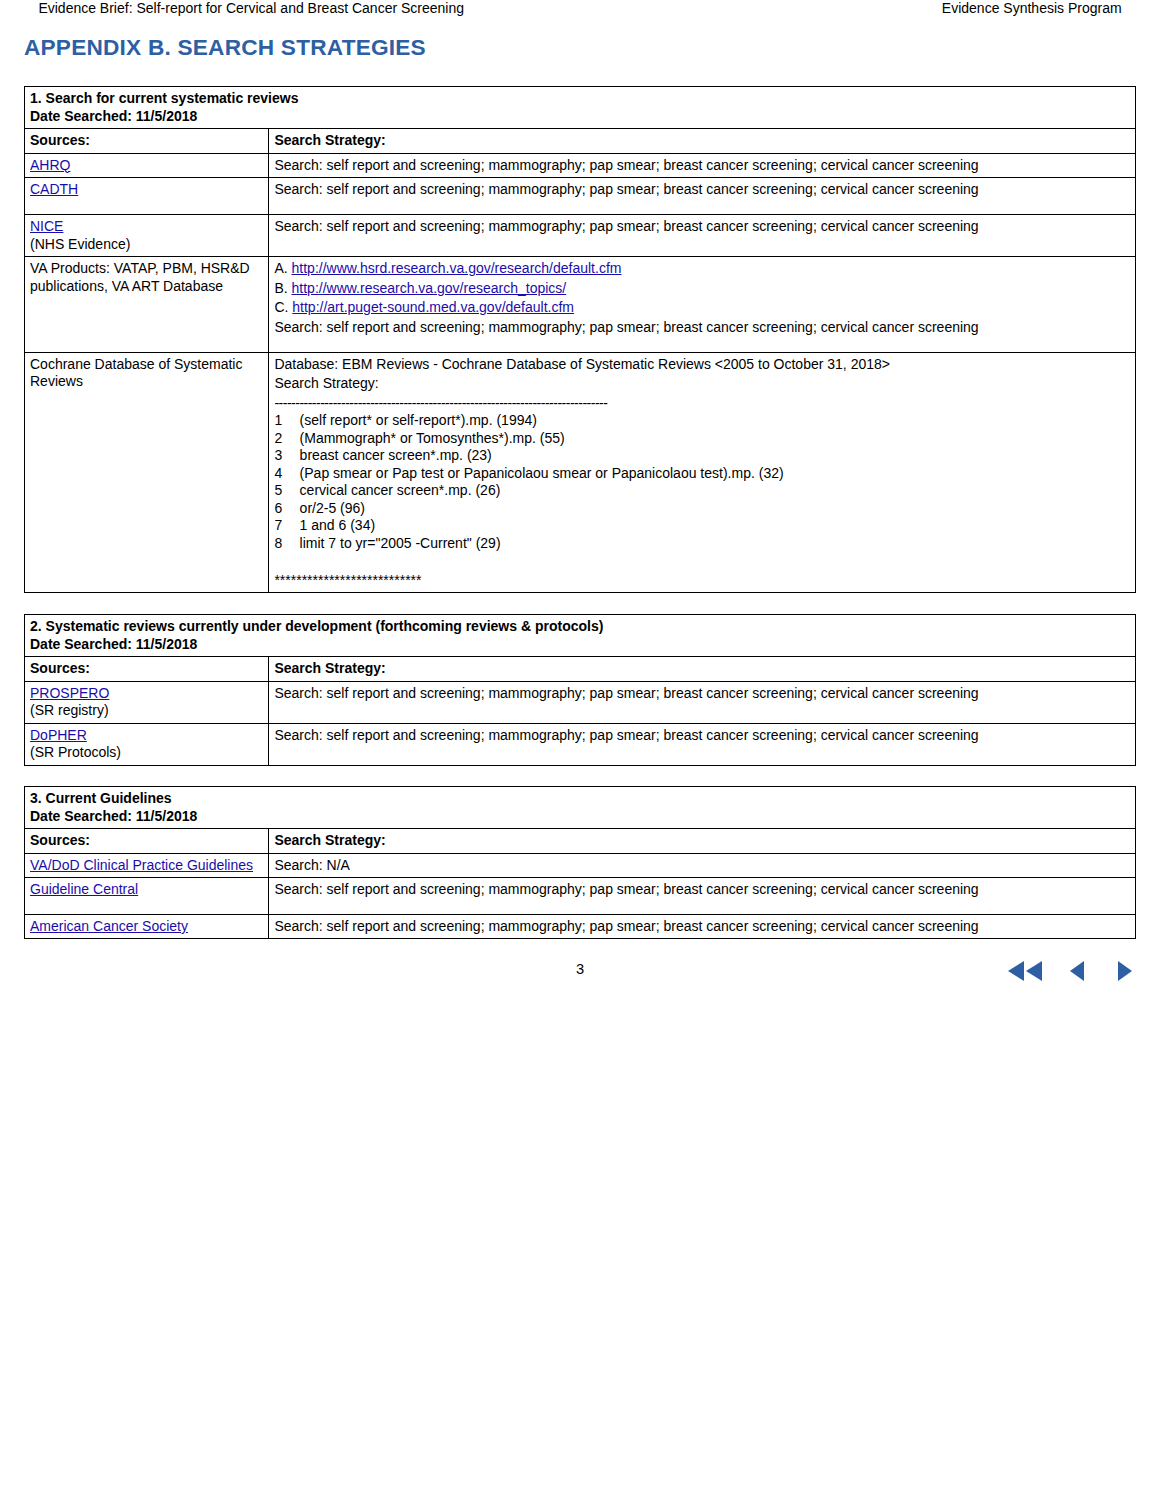Evidence Brief: Self-report for Cervical and Breast Cancer Screening
Evidence Synthesis Program
APPENDIX B. SEARCH STRATEGIES
| 1. Search for current systematic reviews Date Searched: 11/5/2018 |
| Sources: | Search Strategy: |
| AHRQ | Search: self report and screening; mammography; pap smear; breast cancer screening; cervical cancer screening |
| CADTH | Search: self report and screening; mammography; pap smear; breast cancer screening; cervical cancer screening |
| NICE (NHS Evidence) | Search: self report and screening; mammography; pap smear; breast cancer screening; cervical cancer screening |
| VA Products: VATAP, PBM, HSR&D publications, VA ART Database | A. http://www.hsrd.research.va.gov/research/default.cfm B. http://www.research.va.gov/research_topics/ C. http://art.puget-sound.med.va.gov/default.cfm Search: self report and screening; mammography; pap smear; breast cancer screening; cervical cancer screening |
| Cochrane Database of Systematic Reviews | Database: EBM Reviews - Cochrane Database of Systematic Reviews <2005 to October 31, 2018> Search Strategy: -------------------------------------------------------------------------------- 1 (self report* or self-report*).mp. (1994) 2 (Mammograph* or Tomosynthes*).mp. (55) 3 breast cancer screen*.mp. (23) 4 (Pap smear or Pap test or Papanicolaou smear or Papanicolaou test).mp. (32) 5 cervical cancer screen*.mp. (26) 6 or/2-5 (96) 7 1 and 6 (34) 8 limit 7 to yr="2005 -Current" (29) *************************** |
| 2. Systematic reviews currently under development (forthcoming reviews & protocols) Date Searched: 11/5/2018 |
| Sources: | Search Strategy: |
| PROSPERO (SR registry) | Search: self report and screening; mammography; pap smear; breast cancer screening; cervical cancer screening |
| DoPHER (SR Protocols) | Search: self report and screening; mammography; pap smear; breast cancer screening; cervical cancer screening |
| 3. Current Guidelines Date Searched: 11/5/2018 |
| Sources: | Search Strategy: |
| VA/DoD Clinical Practice Guidelines | Search: N/A |
| Guideline Central | Search: self report and screening; mammography; pap smear; breast cancer screening; cervical cancer screening |
| American Cancer Society | Search: self report and screening; mammography; pap smear; breast cancer screening; cervical cancer screening |
3